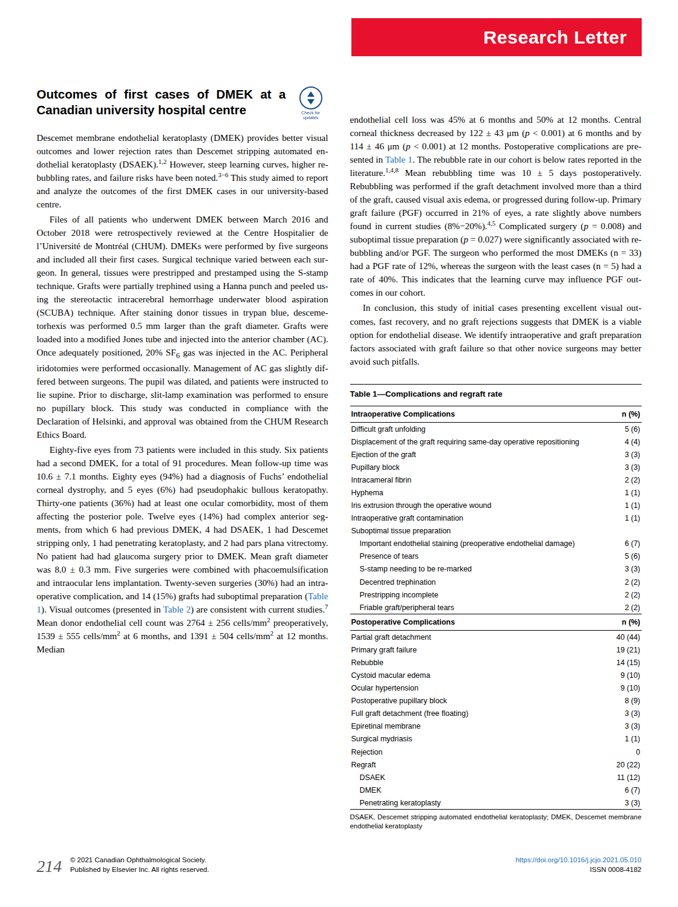Research Letter
Outcomes of first cases of DMEK at a Canadian university hospital centre
Check for
updates
Descemet membrane endothelial keratoplasty (DMEK) provides better visual outcomes and lower rejection rates than Descemet stripping automated endothelial keratoplasty (DSAEK).1,2 However, steep learning curves, higher rebubbling rates, and failure risks have been noted.3−6 This study aimed to report and analyze the outcomes of the first DMEK cases in our university-based centre.
Files of all patients who underwent DMEK between March 2016 and October 2018 were retrospectively reviewed at the Centre Hospitalier de l’Université de Montréal (CHUM). DMEKs were performed by five surgeons and included all their first cases. Surgical technique varied between each surgeon. In general, tissues were prestripped and prestamped using the S-stamp technique. Grafts were partially trephined using a Hanna punch and peeled using the stereotactic intracerebral hemorrhage underwater blood aspiration (SCUBA) technique. After staining donor tissues in trypan blue, descemetorhexis was performed 0.5 mm larger than the graft diameter. Grafts were loaded into a modified Jones tube and injected into the anterior chamber (AC). Once adequately positioned, 20% SF6 gas was injected in the AC. Peripheral iridotomies were performed occasionally. Management of AC gas slightly differed between surgeons. The pupil was dilated, and patients were instructed to lie supine. Prior to discharge, slit-lamp examination was performed to ensure no pupillary block. This study was conducted in compliance with the Declaration of Helsinki, and approval was obtained from the CHUM Research Ethics Board.
Eighty-five eyes from 73 patients were included in this study. Six patients had a second DMEK, for a total of 91 procedures. Mean follow-up time was 10.6 ± 7.1 months. Eighty eyes (94%) had a diagnosis of Fuchs’ endothelial corneal dystrophy, and 5 eyes (6%) had pseudophakic bullous keratopathy. Thirty-one patients (36%) had at least one ocular comorbidity, most of them affecting the posterior pole. Twelve eyes (14%) had complex anterior segments, from which 6 had previous DMEK, 4 had DSAEK, 1 had Descemet stripping only, 1 had penetrating keratoplasty, and 2 had pars plana vitrectomy. No patient had had glaucoma surgery prior to DMEK. Mean graft diameter was 8.0 ± 0.3 mm. Five surgeries were combined with phacoemulsification and intraocular lens implantation. Twenty-seven surgeries (30%) had an intraoperative complication, and 14 (15%) grafts had suboptimal preparation (Table 1). Visual outcomes (presented in Table 2) are consistent with current studies.7 Mean donor endothelial cell count was 2764 ± 256 cells/mm2 preoperatively, 1539 ± 555 cells/mm2 at 6 months, and 1391 ± 504 cells/mm2 at 12 months. Median
endothelial cell loss was 45% at 6 months and 50% at 12 months. Central corneal thickness decreased by 122 ± 43 μm (p < 0.001) at 6 months and by 114 ± 46 μm (p < 0.001) at 12 months. Postoperative complications are presented in Table 1. The rebubble rate in our cohort is below rates reported in the literature.1,4,8 Mean rebubbling time was 10 ± 5 days postoperatively. Rebubbling was performed if the graft detachment involved more than a third of the graft, caused visual axis edema, or progressed during follow-up. Primary graft failure (PGF) occurred in 21% of eyes, a rate slightly above numbers found in current studies (8%−20%).4,5 Complicated surgery (p = 0.008) and suboptimal tissue preparation (p = 0.027) were significantly associated with rebubbling and/or PGF. The surgeon who performed the most DMEKs (n = 33) had a PGF rate of 12%, whereas the surgeon with the least cases (n = 5) had a rate of 40%. This indicates that the learning curve may influence PGF outcomes in our cohort.
In conclusion, this study of initial cases presenting excellent visual outcomes, fast recovery, and no graft rejections suggests that DMEK is a viable option for endothelial disease. We identify intraoperative and graft preparation factors associated with graft failure so that other novice surgeons may better avoid such pitfalls.
Table 1—Complications and regraft rate
| Intraoperative Complications | n (%) |
| --- | --- |
| Difficult graft unfolding | 5 (6) |
| Displacement of the graft requiring same-day operative repositioning | 4 (4) |
| Ejection of the graft | 3 (3) |
| Pupillary block | 3 (3) |
| Intracameral fibrin | 2 (2) |
| Hyphema | 1 (1) |
| Iris extrusion through the operative wound | 1 (1) |
| Intraoperative graft contamination | 1 (1) |
| Suboptimal tissue preparation | |
| Important endothelial staining (preoperative endothelial damage) | 6 (7) |
| Presence of tears | 5 (6) |
| S-stamp needing to be re-marked | 3 (3) |
| Decentred trephination | 2 (2) |
| Prestripping incomplete | 2 (2) |
| Friable graft/peripheral tears | 2 (2) |
| Postoperative Complications | n (%) |
| Partial graft detachment | 40 (44) |
| Primary graft failure | 19 (21) |
| Rebubble | 14 (15) |
| Cystoid macular edema | 9 (10) |
| Ocular hypertension | 9 (10) |
| Postoperative pupillary block | 8 (9) |
| Full graft detachment (free floating) | 3 (3) |
| Epiretinal membrane | 3 (3) |
| Surgical mydriasis | 1 (1) |
| Rejection | 0 |
| Regraft | 20 (22) |
| DSAEK | 11 (12) |
| DMEK | 6 (7) |
| Penetrating keratoplasty | 3 (3) |
DSAEK, Descemet stripping automated endothelial keratoplasty; DMEK, Descemet membrane endothelial keratoplasty
214
© 2021 Canadian Ophthalmological Society.
Published by Elsevier Inc. All rights reserved.
https://doi.org/10.1016/j.jcjo.2021.05.010
ISSN 0008-4182